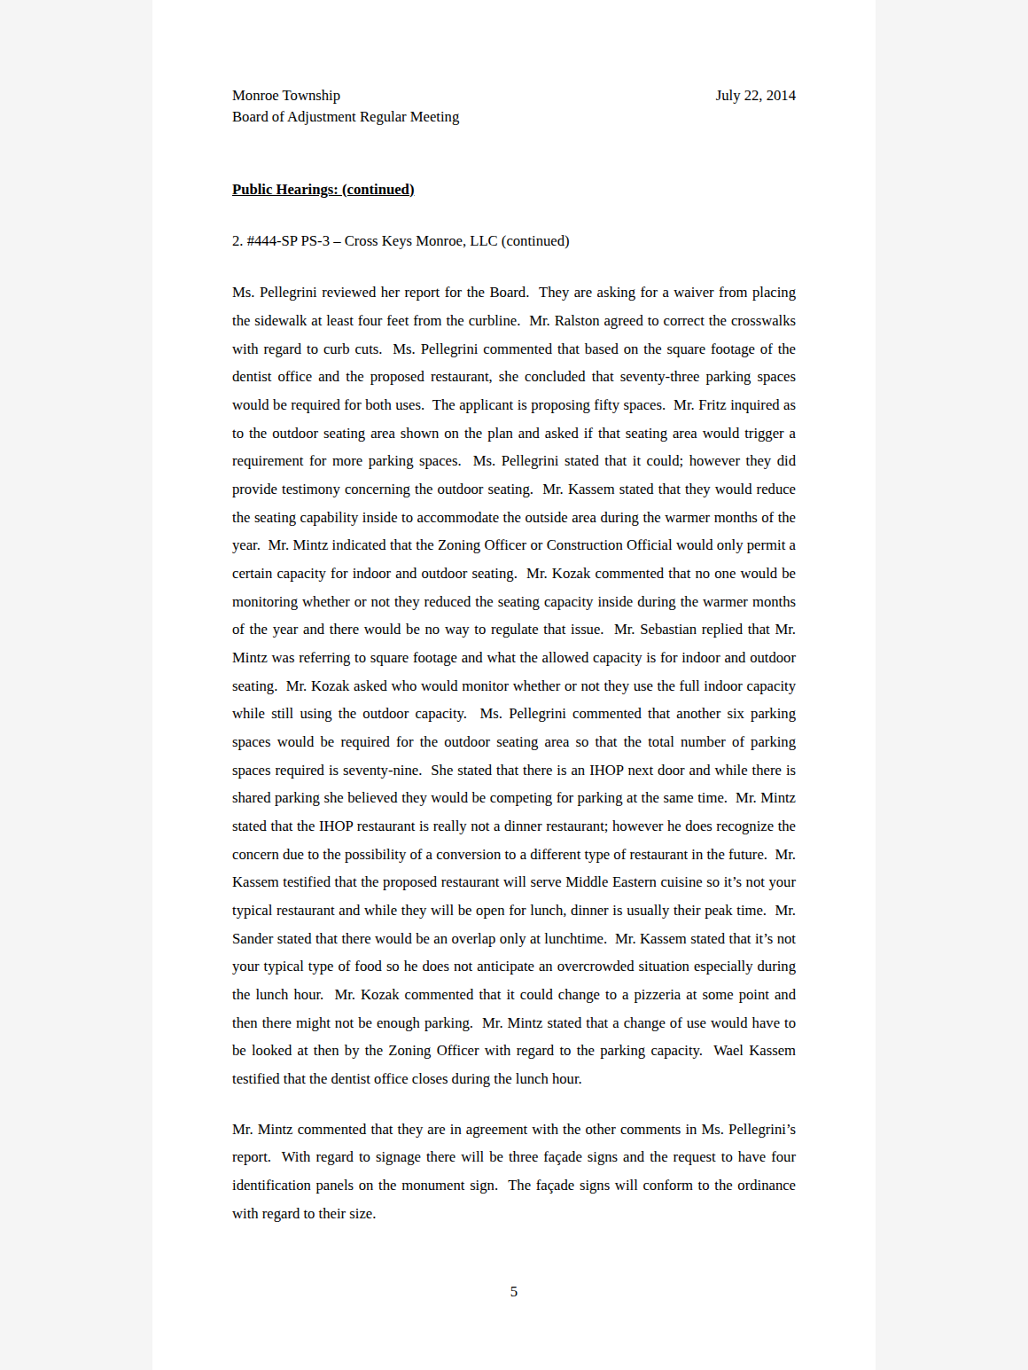Monroe Township
Board of Adjustment Regular Meeting
July 22, 2014
Public Hearings: (continued)
2. #444-SP PS-3 – Cross Keys Monroe, LLC (continued)
Ms. Pellegrini reviewed her report for the Board. They are asking for a waiver from placing the sidewalk at least four feet from the curbline. Mr. Ralston agreed to correct the crosswalks with regard to curb cuts. Ms. Pellegrini commented that based on the square footage of the dentist office and the proposed restaurant, she concluded that seventy-three parking spaces would be required for both uses. The applicant is proposing fifty spaces. Mr. Fritz inquired as to the outdoor seating area shown on the plan and asked if that seating area would trigger a requirement for more parking spaces. Ms. Pellegrini stated that it could; however they did provide testimony concerning the outdoor seating. Mr. Kassem stated that they would reduce the seating capability inside to accommodate the outside area during the warmer months of the year. Mr. Mintz indicated that the Zoning Officer or Construction Official would only permit a certain capacity for indoor and outdoor seating. Mr. Kozak commented that no one would be monitoring whether or not they reduced the seating capacity inside during the warmer months of the year and there would be no way to regulate that issue. Mr. Sebastian replied that Mr. Mintz was referring to square footage and what the allowed capacity is for indoor and outdoor seating. Mr. Kozak asked who would monitor whether or not they use the full indoor capacity while still using the outdoor capacity. Ms. Pellegrini commented that another six parking spaces would be required for the outdoor seating area so that the total number of parking spaces required is seventy-nine. She stated that there is an IHOP next door and while there is shared parking she believed they would be competing for parking at the same time. Mr. Mintz stated that the IHOP restaurant is really not a dinner restaurant; however he does recognize the concern due to the possibility of a conversion to a different type of restaurant in the future. Mr. Kassem testified that the proposed restaurant will serve Middle Eastern cuisine so it’s not your typical restaurant and while they will be open for lunch, dinner is usually their peak time. Mr. Sander stated that there would be an overlap only at lunchtime. Mr. Kassem stated that it’s not your typical type of food so he does not anticipate an overcrowded situation especially during the lunch hour. Mr. Kozak commented that it could change to a pizzeria at some point and then there might not be enough parking. Mr. Mintz stated that a change of use would have to be looked at then by the Zoning Officer with regard to the parking capacity. Wael Kassem testified that the dentist office closes during the lunch hour.
Mr. Mintz commented that they are in agreement with the other comments in Ms. Pellegrini’s report. With regard to signage there will be three façade signs and the request to have four identification panels on the monument sign. The façade signs will conform to the ordinance with regard to their size.
5